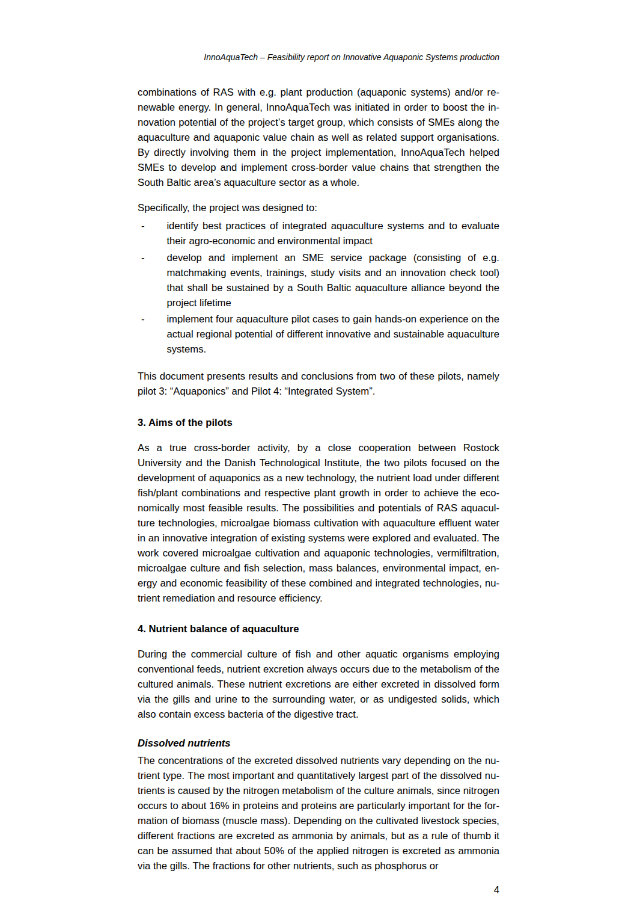InnoAquaTech – Feasibility report on Innovative Aquaponic Systems production
combinations of RAS with e.g. plant production (aquaponic systems) and/or renewable energy. In general, InnoAquaTech was initiated in order to boost the innovation potential of the project’s target group, which consists of SMEs along the aquaculture and aquaponic value chain as well as related support organisations. By directly involving them in the project implementation, InnoAquaTech helped SMEs to develop and implement cross-border value chains that strengthen the South Baltic area’s aquaculture sector as a whole.
Specifically, the project was designed to:
identify best practices of integrated aquaculture systems and to evaluate their agro-economic and environmental impact
develop and implement an SME service package (consisting of e.g. matchmaking events, trainings, study visits and an innovation check tool) that shall be sustained by a South Baltic aquaculture alliance beyond the project lifetime
implement four aquaculture pilot cases to gain hands-on experience on the actual regional potential of different innovative and sustainable aquaculture systems.
This document presents results and conclusions from two of these pilots, namely pilot 3: “Aquaponics” and Pilot 4: “Integrated System”.
3. Aims of the pilots
As a true cross-border activity, by a close cooperation between Rostock University and the Danish Technological Institute, the two pilots focused on the development of aquaponics as a new technology, the nutrient load under different fish/plant combinations and respective plant growth in order to achieve the economically most feasible results. The possibilities and potentials of RAS aquaculture technologies, microalgae biomass cultivation with aquaculture effluent water in an innovative integration of existing systems were explored and evaluated. The work covered microalgae cultivation and aquaponic technologies, vermifiltration, microalgae culture and fish selection, mass balances, environmental impact, energy and economic feasibility of these combined and integrated technologies, nutrient remediation and resource efficiency.
4. Nutrient balance of aquaculture
During the commercial culture of fish and other aquatic organisms employing conventional feeds, nutrient excretion always occurs due to the metabolism of the cultured animals. These nutrient excretions are either excreted in dissolved form via the gills and urine to the surrounding water, or as undigested solids, which also contain excess bacteria of the digestive tract.
Dissolved nutrients
The concentrations of the excreted dissolved nutrients vary depending on the nutrient type. The most important and quantitatively largest part of the dissolved nutrients is caused by the nitrogen metabolism of the culture animals, since nitrogen occurs to about 16% in proteins and proteins are particularly important for the formation of biomass (muscle mass). Depending on the cultivated livestock species, different fractions are excreted as ammonia by animals, but as a rule of thumb it can be assumed that about 50% of the applied nitrogen is excreted as ammonia via the gills. The fractions for other nutrients, such as phosphorus or
4